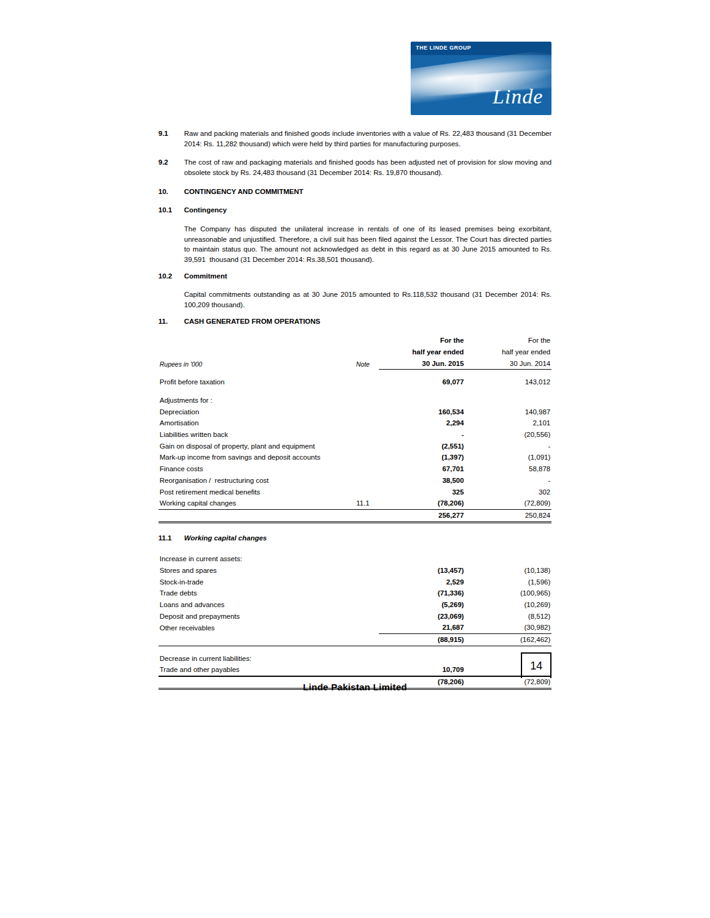The Linde Group
Linde
9.1
Raw and packing materials and finished goods include inventories with a value of Rs. 22,483 thousand (31 December 2014: Rs. 11,282 thousand) which were held by third parties for manufacturing purposes.
9.2
The cost of raw and packaging materials and finished goods has been adjusted net of provision for slow moving and obsolete stock by Rs. 24,483 thousand (31 December 2014: Rs. 19,870 thousand).
10.
Contingency and commitment
10.1
Contingency
The Company has disputed the unilateral increase in rentals of one of its leased premises being exorbitant, unreasonable and unjustified. Therefore, a civil suit has been filed against the Lessor. The Court has directed parties to maintain status quo. The amount not acknowledged as debt in this regard as at 30 June 2015 amounted to Rs. 39,591 thousand (31 December 2014: Rs.38,501 thousand).
10.2
Commitment
Capital commitments outstanding as at 30 June 2015 amounted to Rs.118,532 thousand (31 December 2014: Rs. 100,209 thousand).
11.
Cash generated from operations
| | | For the | For the |
| | | half year ended | half year ended |
| Rupees in '000 | Note | 30 Jun. 2015 | 30 Jun. 2014 |
| Profit before taxation | | 69,077 | 143,012 |
| Adjustments for : | | | |
| Depreciation | | 160,534 | 140,987 |
| Amortisation | | 2,294 | 2,101 |
| Liabilities written back | | - | (20,556) |
| Gain on disposal of property, plant and equipment | | (2,551) | - |
| Mark-up income from savings and deposit accounts | | (1,397) | (1,091) |
| Finance costs | | 67,701 | 58,878 |
| Reorganisation / restructuring cost | | 38,500 | - |
| Post retirement medical benefits | | 325 | 302 |
| Working capital changes | 11.1 | (78,206) | (72,809) |
| | | 256,277 | 250,824 |
11.1
Working capital changes
| Increase in current assets: | | | |
| Stores and spares | | (13,457) | (10,138) |
| Stock-in-trade | | 2,529 | (1,596) |
| Trade debts | | (71,336) | (100,965) |
| Loans and advances | | (5,269) | (10,269) |
| Deposit and prepayments | | (23,069) | (8,512) |
| Other receivables | | 21,687 | (30,982) |
| | | (88,915) | (162,462) |
| Decrease in current liabilities: | | | |
| Trade and other payables | | 10,709 | 89,653 |
| | | (78,206) | (72,809) |
14
Linde Pakistan Limited